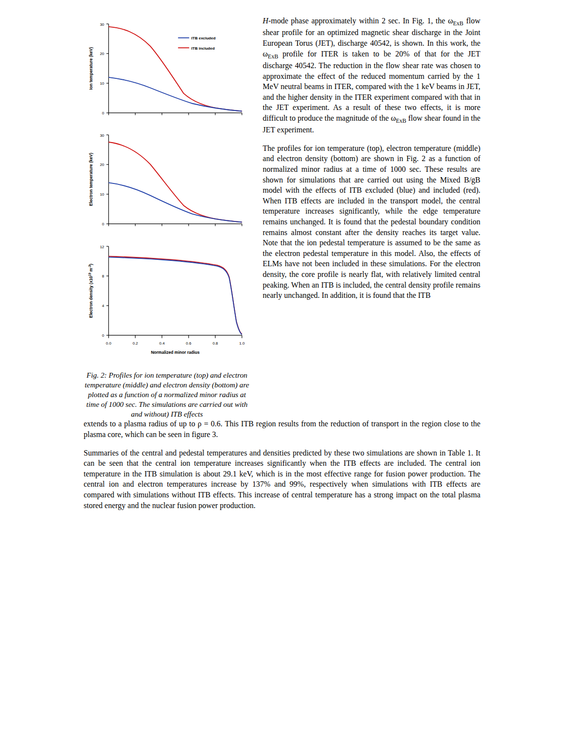0 10 20 30 Ion temperature (keV) ITB excluded ITB included
0 10 20 30 Electron temperature (keV)
0 4 8 12 0.0 0.2 0.4 0.6 0.8 1.0 Electron density (x1019 m-3) Normalized minor radius
Fig. 2: Profiles for ion temperature (top) and electron temperature (middle) and electron density (bottom) are plotted as a function of a normalized minor radius at time of 1000 sec. The simulations are carried out with and without) ITB effects
H-mode phase approximately within 2 sec. In Fig. 1, the ωExB flow shear profile for an optimized magnetic shear discharge in the Joint European Torus (JET), discharge 40542, is shown. In this work, the ωExB profile for ITER is taken to be 20% of that for the JET discharge 40542. The reduction in the flow shear rate was chosen to approximate the effect of the reduced momentum carried by the 1 MeV neutral beams in ITER, compared with the 1 keV beams in JET, and the higher density in the ITER experiment compared with that in the JET experiment. As a result of these two effects, it is more difficult to produce the magnitude of the ωExB flow shear found in the JET experiment.
The profiles for ion temperature (top), electron temperature (middle) and electron density (bottom) are shown in Fig. 2 as a function of normalized minor radius at a time of 1000 sec. These results are shown for simulations that are carried out using the Mixed B/gB model with the effects of ITB excluded (blue) and included (red). When ITB effects are included in the transport model, the central temperature increases significantly, while the edge temperature remains unchanged. It is found that the pedestal boundary condition remains almost constant after the density reaches its target value. Note that the ion pedestal temperature is assumed to be the same as the electron pedestal temperature in this model. Also, the effects of ELMs have not been included in these simulations. For the electron density, the core profile is nearly flat, with relatively limited central peaking. When an ITB is included, the central density profile remains nearly unchanged. In addition, it is found that the ITB
extends to a plasma radius of up to ρ = 0.6. This ITB region results from the reduction of transport in the region close to the plasma core, which can be seen in figure 3.
Summaries of the central and pedestal temperatures and densities predicted by these two simulations are shown in Table 1. It can be seen that the central ion temperature increases significantly when the ITB effects are included. The central ion temperature in the ITB simulation is about 29.1 keV, which is in the most effective range for fusion power production. The central ion and electron temperatures increase by 137% and 99%, respectively when simulations with ITB effects are compared with simulations without ITB effects. This increase of central temperature has a strong impact on the total plasma stored energy and the nuclear fusion power production.